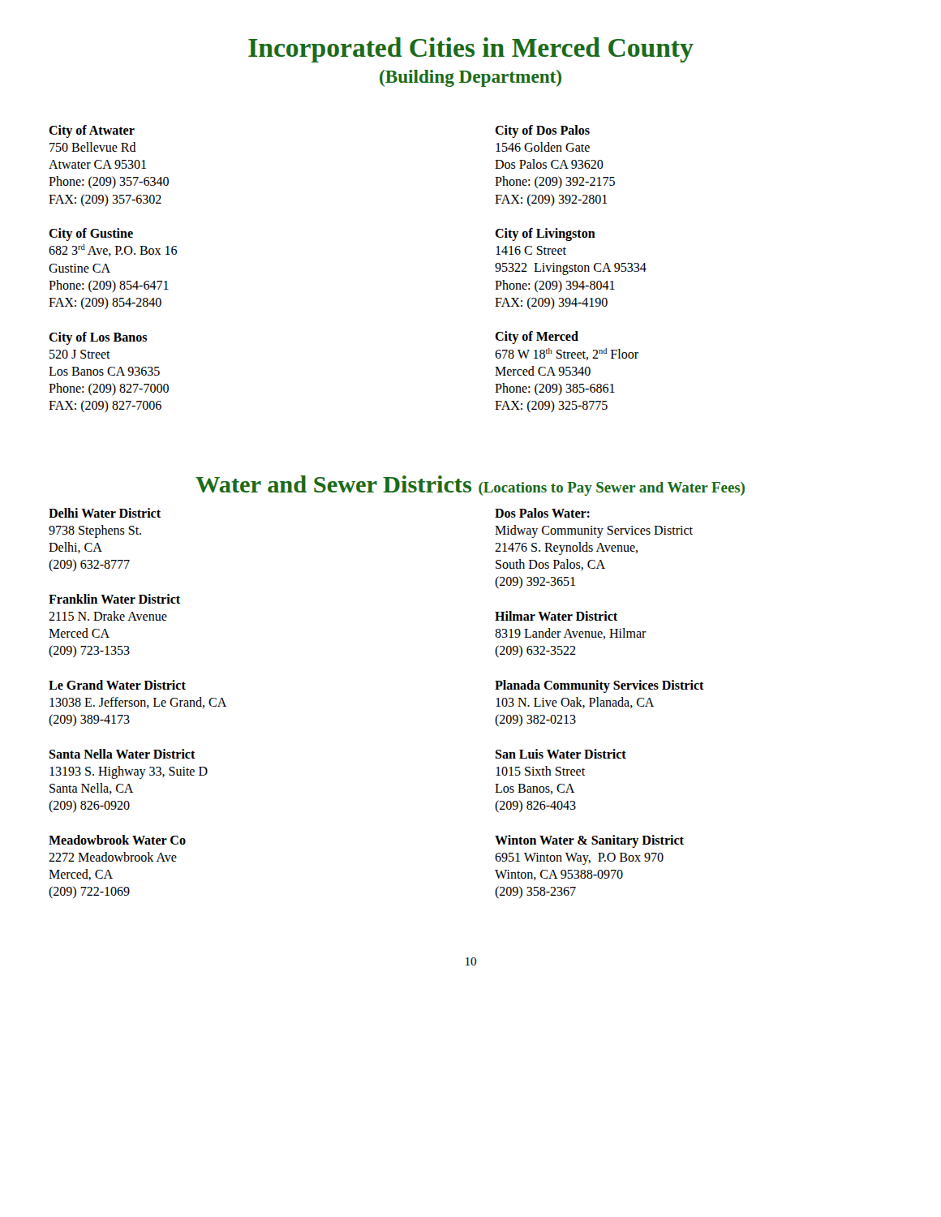Incorporated Cities in Merced County
(Building Department)
City of Atwater
750 Bellevue Rd
Atwater CA 95301
Phone: (209) 357-6340
FAX: (209) 357-6302
City of Gustine
682 3rd Ave, P.O. Box 16
Gustine CA
Phone: (209) 854-6471
FAX: (209) 854-2840
City of Los Banos
520 J Street
Los Banos CA 93635
Phone: (209) 827-7000
FAX: (209) 827-7006
City of Dos Palos
1546 Golden Gate
Dos Palos CA 93620
Phone: (209) 392-2175
FAX: (209) 392-2801
City of Livingston
1416 C Street
95322 Livingston CA 95334
Phone: (209) 394-8041
FAX: (209) 394-4190
City of Merced
678 W 18th Street, 2nd Floor
Merced CA 95340
Phone: (209) 385-6861
FAX: (209) 325-8775
Water and Sewer Districts (Locations to Pay Sewer and Water Fees)
Delhi Water District
9738 Stephens St.
Delhi, CA
(209) 632-8777
Franklin Water District
2115 N. Drake Avenue
Merced CA
(209) 723-1353
Le Grand Water District
13038 E. Jefferson, Le Grand, CA
(209) 389-4173
Santa Nella Water District
13193 S. Highway 33, Suite D
Santa Nella, CA
(209) 826-0920
Meadowbrook Water Co
2272 Meadowbrook Ave
Merced, CA
(209) 722-1069
Dos Palos Water:
Midway Community Services District
21476 S. Reynolds Avenue,
South Dos Palos, CA
(209) 392-3651
Hilmar Water District
8319 Lander Avenue, Hilmar
(209) 632-3522
Planada Community Services District
103 N. Live Oak, Planada, CA
(209) 382-0213
San Luis Water District
1015 Sixth Street
Los Banos, CA
(209) 826-4043
Winton Water & Sanitary District
6951 Winton Way, P.O Box 970
Winton, CA 95388-0970
(209) 358-2367
10